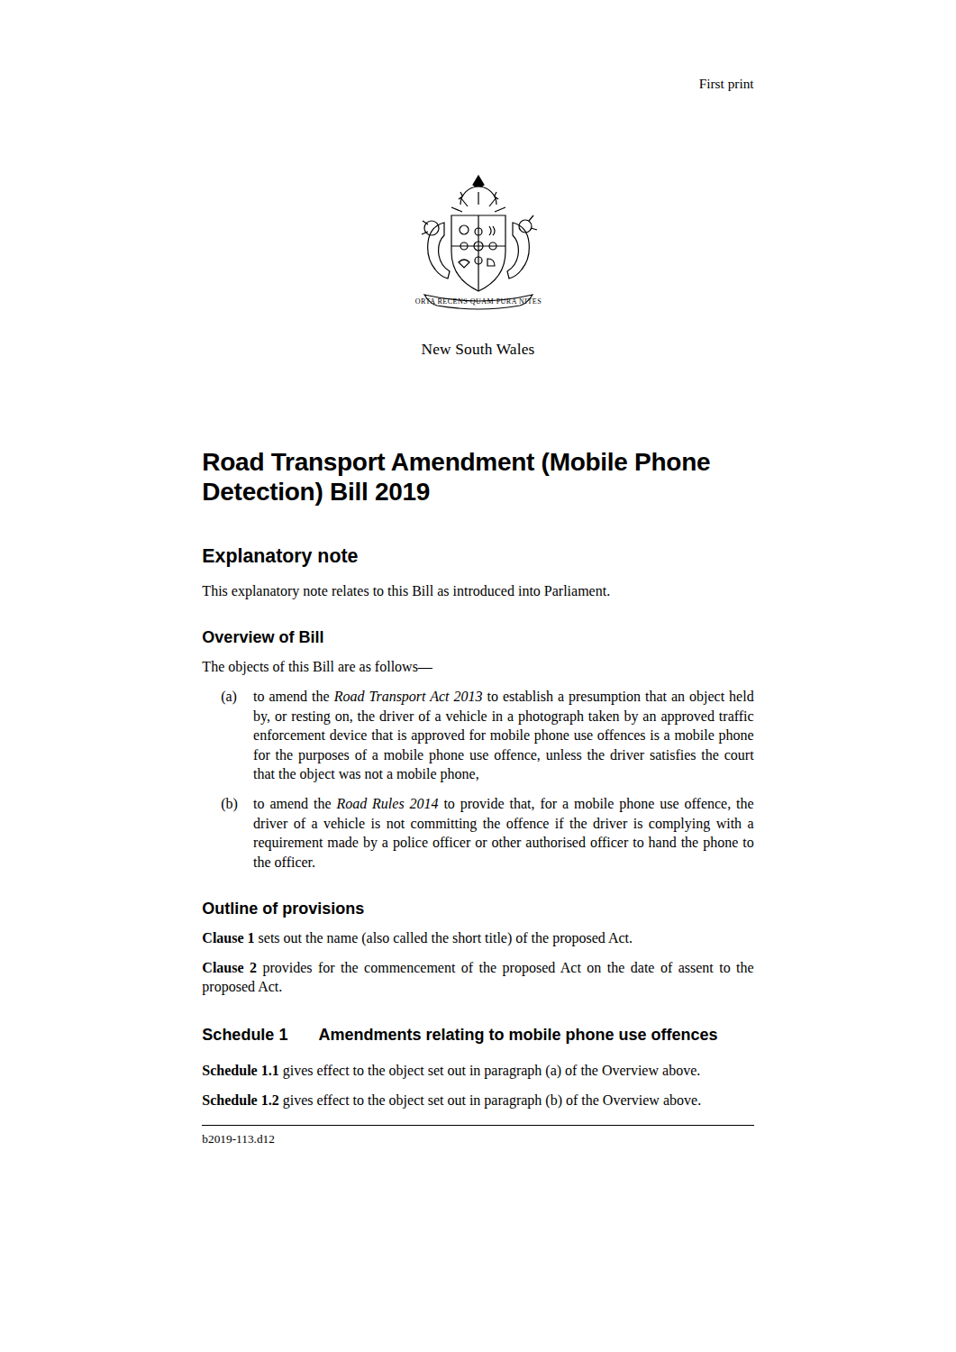First print
ORTA RECENS QUAM PURA NITES
New South Wales
Road Transport Amendment (Mobile Phone Detection) Bill 2019
Explanatory note
This explanatory note relates to this Bill as introduced into Parliament.
Overview of Bill
The objects of this Bill are as follows—
(a) to amend the Road Transport Act 2013 to establish a presumption that an object held by, or resting on, the driver of a vehicle in a photograph taken by an approved traffic enforcement device that is approved for mobile phone use offences is a mobile phone for the purposes of a mobile phone use offence, unless the driver satisfies the court that the object was not a mobile phone,
(b) to amend the Road Rules 2014 to provide that, for a mobile phone use offence, the driver of a vehicle is not committing the offence if the driver is complying with a requirement made by a police officer or other authorised officer to hand the phone to the officer.
Outline of provisions
Clause 1 sets out the name (also called the short title) of the proposed Act.
Clause 2 provides for the commencement of the proposed Act on the date of assent to the proposed Act.
Schedule 1
Amendments relating to mobile phone use offences
Schedule 1.1 gives effect to the object set out in paragraph (a) of the Overview above.
Schedule 1.2 gives effect to the object set out in paragraph (b) of the Overview above.
b2019-113.d12